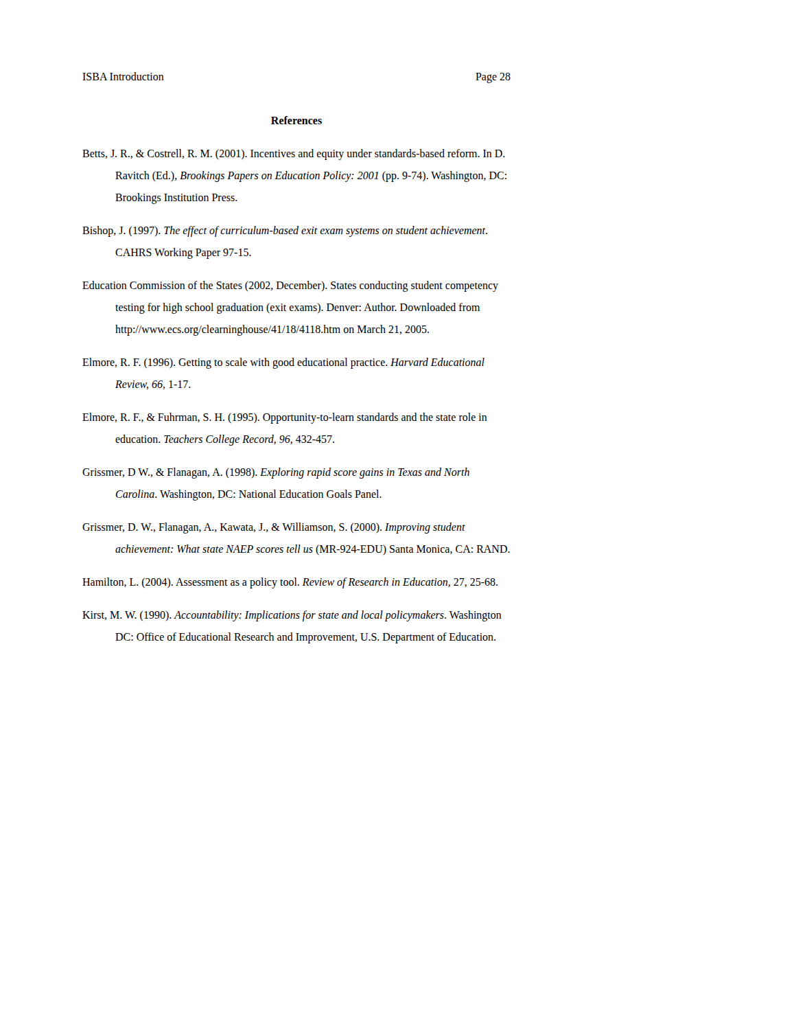ISBA Introduction Page 28
References
Betts, J. R., & Costrell, R. M. (2001). Incentives and equity under standards-based reform. In D. Ravitch (Ed.), Brookings Papers on Education Policy: 2001 (pp. 9-74). Washington, DC: Brookings Institution Press.
Bishop, J. (1997). The effect of curriculum-based exit exam systems on student achievement. CAHRS Working Paper 97-15.
Education Commission of the States (2002, December). States conducting student competency testing for high school graduation (exit exams). Denver: Author. Downloaded from http://www.ecs.org/clearninghouse/41/18/4118.htm on March 21, 2005.
Elmore, R. F. (1996). Getting to scale with good educational practice. Harvard Educational Review, 66, 1-17.
Elmore, R. F., & Fuhrman, S. H. (1995). Opportunity-to-learn standards and the state role in education. Teachers College Record, 96, 432-457.
Grissmer, D W., & Flanagan, A. (1998). Exploring rapid score gains in Texas and North Carolina. Washington, DC: National Education Goals Panel.
Grissmer, D. W., Flanagan, A., Kawata, J., & Williamson, S. (2000). Improving student achievement: What state NAEP scores tell us (MR-924-EDU) Santa Monica, CA: RAND.
Hamilton, L. (2004). Assessment as a policy tool. Review of Research in Education, 27, 25-68.
Kirst, M. W. (1990). Accountability: Implications for state and local policymakers. Washington DC: Office of Educational Research and Improvement, U.S. Department of Education.